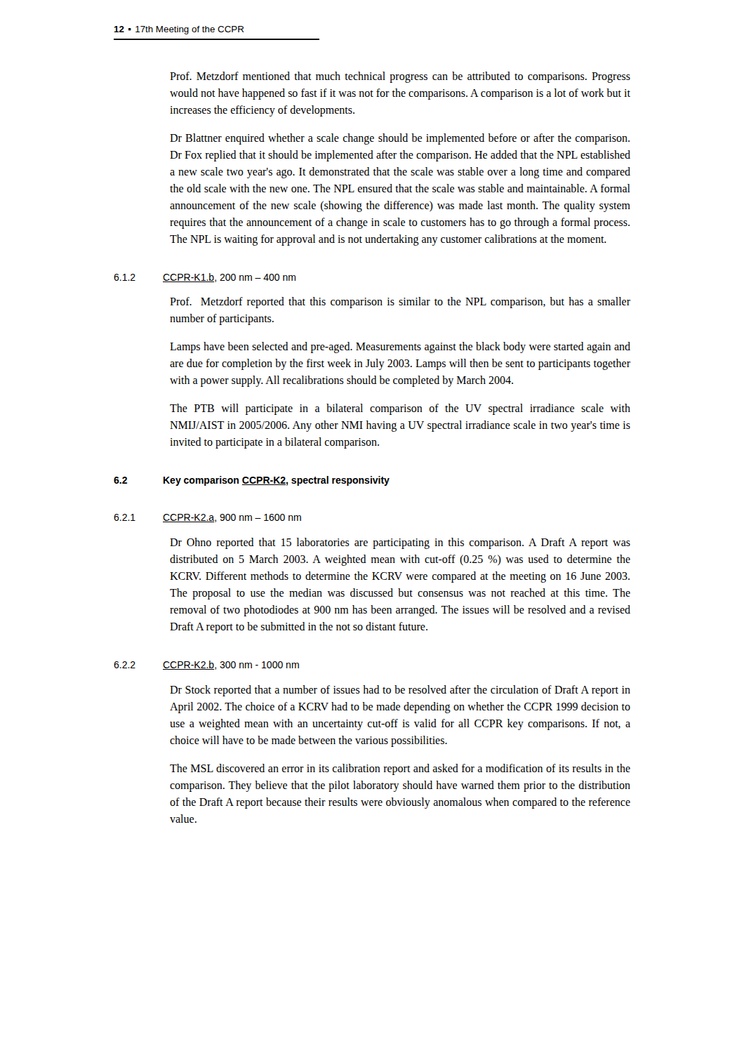12▪17th Meeting of the CCPR
Prof. Metzdorf mentioned that much technical progress can be attributed to comparisons. Progress would not have happened so fast if it was not for the comparisons. A comparison is a lot of work but it increases the efficiency of developments.
Dr Blattner enquired whether a scale change should be implemented before or after the comparison. Dr Fox replied that it should be implemented after the comparison. He added that the NPL established a new scale two year's ago. It demonstrated that the scale was stable over a long time and compared the old scale with the new one. The NPL ensured that the scale was stable and maintainable. A formal announcement of the new scale (showing the difference) was made last month. The quality system requires that the announcement of a change in scale to customers has to go through a formal process. The NPL is waiting for approval and is not undertaking any customer calibrations at the moment.
6.1.2 CCPR-K1.b, 200 nm – 400 nm
Prof. Metzdorf reported that this comparison is similar to the NPL comparison, but has a smaller number of participants.
Lamps have been selected and pre-aged. Measurements against the black body were started again and are due for completion by the first week in July 2003. Lamps will then be sent to participants together with a power supply. All recalibrations should be completed by March 2004.
The PTB will participate in a bilateral comparison of the UV spectral irradiance scale with NMIJ/AIST in 2005/2006. Any other NMI having a UV spectral irradiance scale in two year's time is invited to participate in a bilateral comparison.
6.2 Key comparison CCPR-K2, spectral responsivity
6.2.1 CCPR-K2.a, 900 nm – 1600 nm
Dr Ohno reported that 15 laboratories are participating in this comparison. A Draft A report was distributed on 5 March 2003. A weighted mean with cut-off (0.25 %) was used to determine the KCRV. Different methods to determine the KCRV were compared at the meeting on 16 June 2003. The proposal to use the median was discussed but consensus was not reached at this time. The removal of two photodiodes at 900 nm has been arranged. The issues will be resolved and a revised Draft A report to be submitted in the not so distant future.
6.2.2 CCPR-K2.b, 300 nm - 1000 nm
Dr Stock reported that a number of issues had to be resolved after the circulation of Draft A report in April 2002. The choice of a KCRV had to be made depending on whether the CCPR 1999 decision to use a weighted mean with an uncertainty cut-off is valid for all CCPR key comparisons. If not, a choice will have to be made between the various possibilities.
The MSL discovered an error in its calibration report and asked for a modification of its results in the comparison. They believe that the pilot laboratory should have warned them prior to the distribution of the Draft A report because their results were obviously anomalous when compared to the reference value.